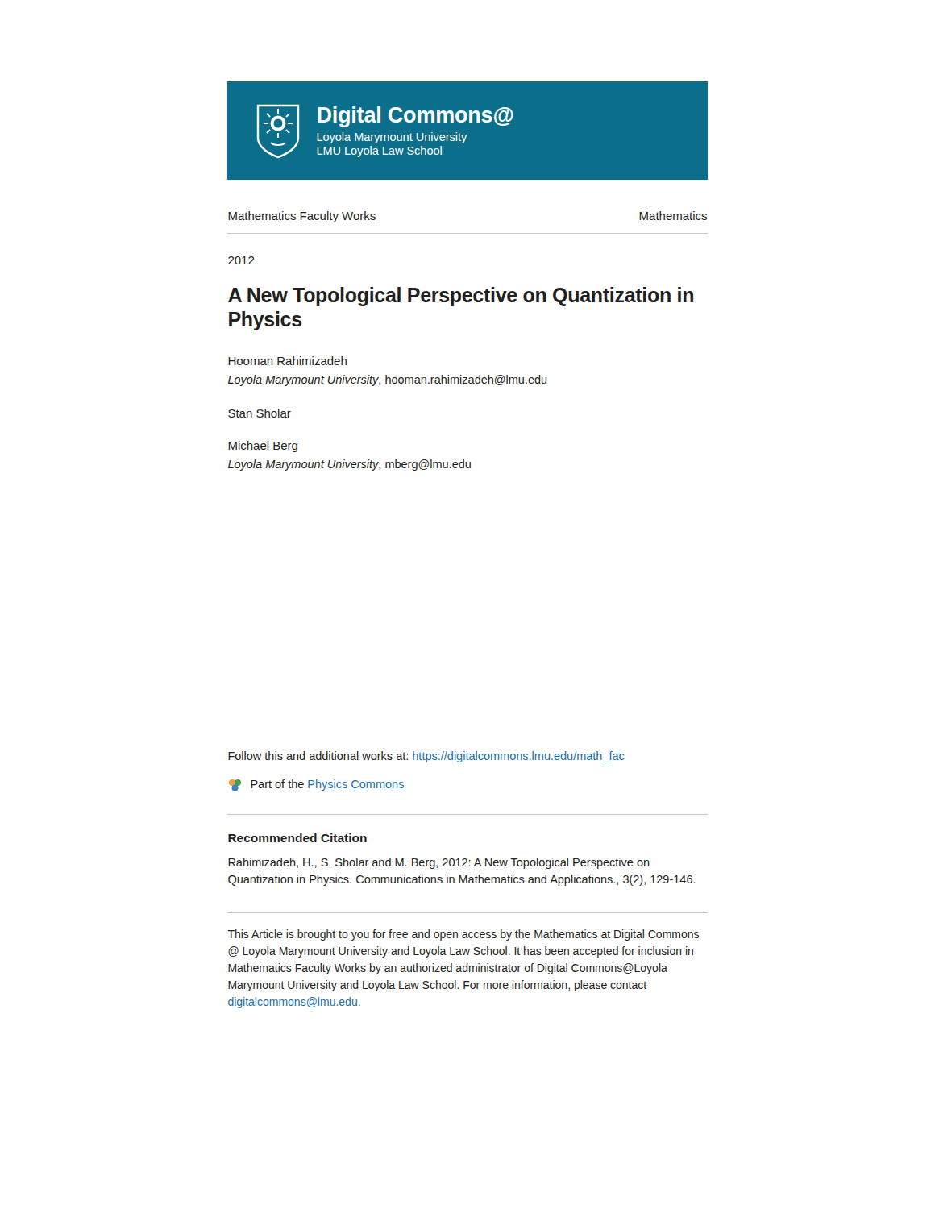Digital Commons@
Loyola Marymount University
LMU Loyola Law School
Mathematics Faculty Works
Mathematics
2012
A New Topological Perspective on Quantization in Physics
Hooman Rahimizadeh
Loyola Marymount University, hooman.rahimizadeh@lmu.edu
Stan Sholar
Michael Berg
Loyola Marymount University, mberg@lmu.edu
Follow this and additional works at: https://digitalcommons.lmu.edu/math_fac
Part of the Physics Commons
Recommended Citation
Rahimizadeh, H., S. Sholar and M. Berg, 2012: A New Topological Perspective on Quantization in Physics. Communications in Mathematics and Applications., 3(2), 129-146.
This Article is brought to you for free and open access by the Mathematics at Digital Commons @ Loyola Marymount University and Loyola Law School. It has been accepted for inclusion in Mathematics Faculty Works by an authorized administrator of Digital Commons@Loyola Marymount University and Loyola Law School. For more information, please contact digitalcommons@lmu.edu.